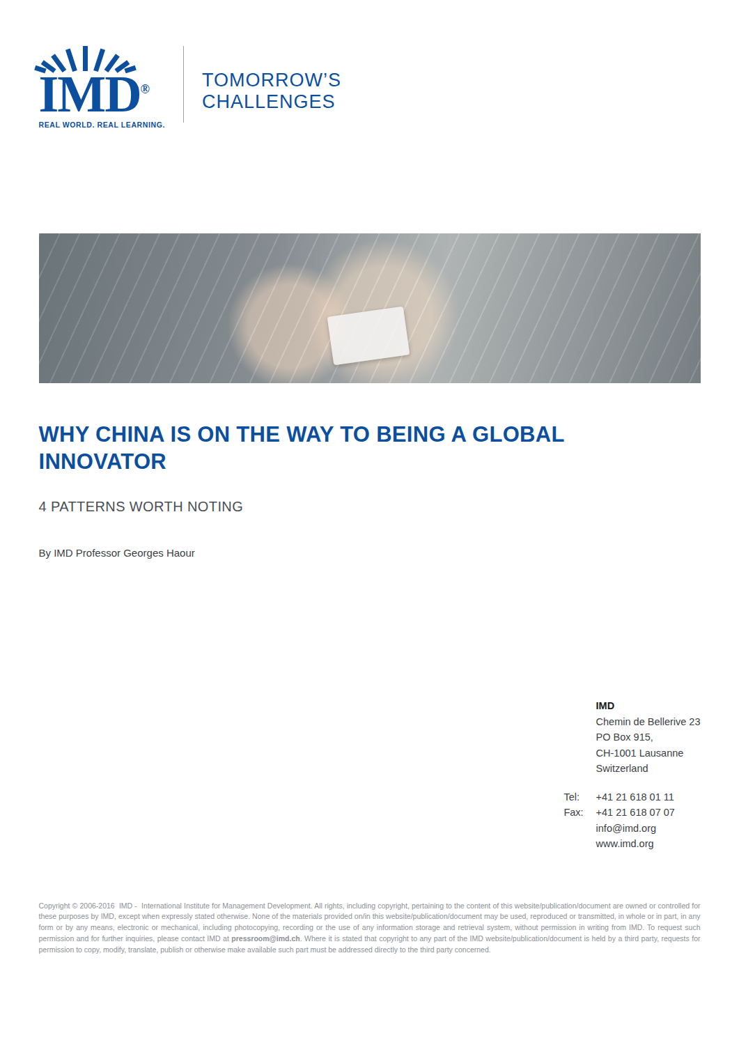IMD®
REAL WORLD. REAL LEARNING.
TOMORROW’S
CHALLENGES
Why China is on the way to being a global innovator
4 patterns worth noting
By IMD Professor Georges Haour
| | IMD |
| | Chemin de Bellerive 23 |
| | PO Box 915, |
| | CH-1001 Lausanne |
| | Switzerland |
| Tel: | +41 21 618 01 11 |
| Fax: | +41 21 618 07 07 |
| | info@imd.org |
| | www.imd.org |
Copyright © 2006-2016 IMD - International Institute for Management Development. All rights, including copyright, pertaining to the content of this website/publication/document are owned or controlled for these purposes by IMD, except when expressly stated otherwise. None of the materials provided on/in this website/publication/document may be used, reproduced or transmitted, in whole or in part, in any form or by any means, electronic or mechanical, including photocopying, recording or the use of any information storage and retrieval system, without permission in writing from IMD. To request such permission and for further inquiries, please contact IMD at pressroom@imd.ch. Where it is stated that copyright to any part of the IMD website/publication/document is held by a third party, requests for permission to copy, modify, translate, publish or otherwise make available such part must be addressed directly to the third party concerned.